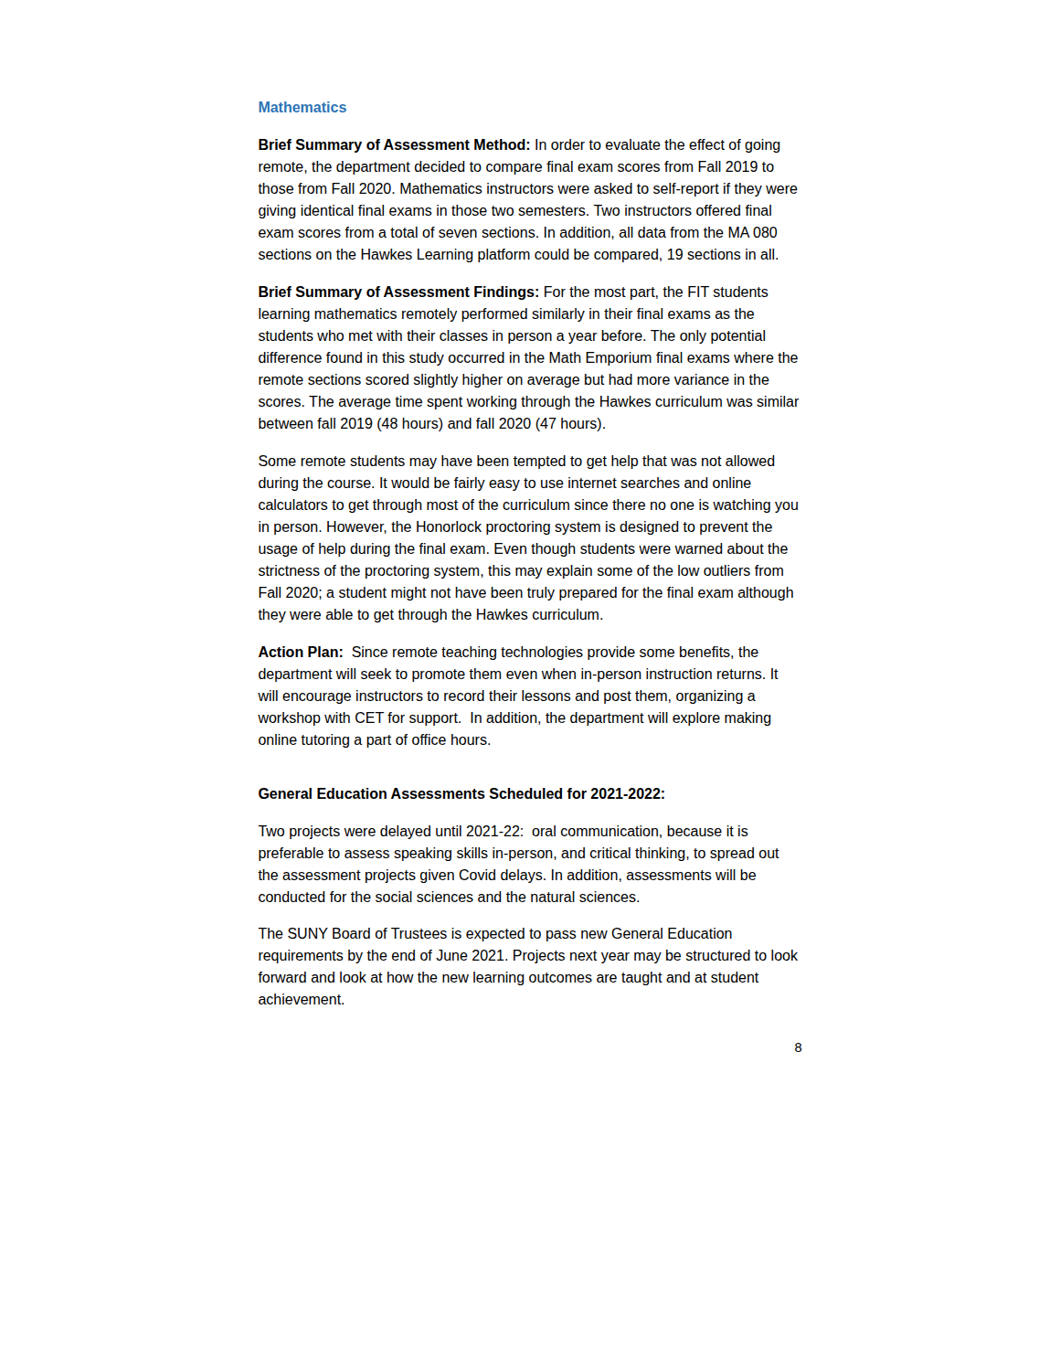Mathematics
Brief Summary of Assessment Method: In order to evaluate the effect of going remote, the department decided to compare final exam scores from Fall 2019 to those from Fall 2020. Mathematics instructors were asked to self-report if they were giving identical final exams in those two semesters. Two instructors offered final exam scores from a total of seven sections. In addition, all data from the MA 080 sections on the Hawkes Learning platform could be compared, 19 sections in all.
Brief Summary of Assessment Findings: For the most part, the FIT students learning mathematics remotely performed similarly in their final exams as the students who met with their classes in person a year before. The only potential difference found in this study occurred in the Math Emporium final exams where the remote sections scored slightly higher on average but had more variance in the scores. The average time spent working through the Hawkes curriculum was similar between fall 2019 (48 hours) and fall 2020 (47 hours).
Some remote students may have been tempted to get help that was not allowed during the course. It would be fairly easy to use internet searches and online calculators to get through most of the curriculum since there no one is watching you in person. However, the Honorlock proctoring system is designed to prevent the usage of help during the final exam. Even though students were warned about the strictness of the proctoring system, this may explain some of the low outliers from Fall 2020; a student might not have been truly prepared for the final exam although they were able to get through the Hawkes curriculum.
Action Plan: Since remote teaching technologies provide some benefits, the department will seek to promote them even when in-person instruction returns. It will encourage instructors to record their lessons and post them, organizing a workshop with CET for support. In addition, the department will explore making online tutoring a part of office hours.
General Education Assessments Scheduled for 2021-2022:
Two projects were delayed until 2021-22: oral communication, because it is preferable to assess speaking skills in-person, and critical thinking, to spread out the assessment projects given Covid delays. In addition, assessments will be conducted for the social sciences and the natural sciences.
The SUNY Board of Trustees is expected to pass new General Education requirements by the end of June 2021. Projects next year may be structured to look forward and look at how the new learning outcomes are taught and at student achievement.
8